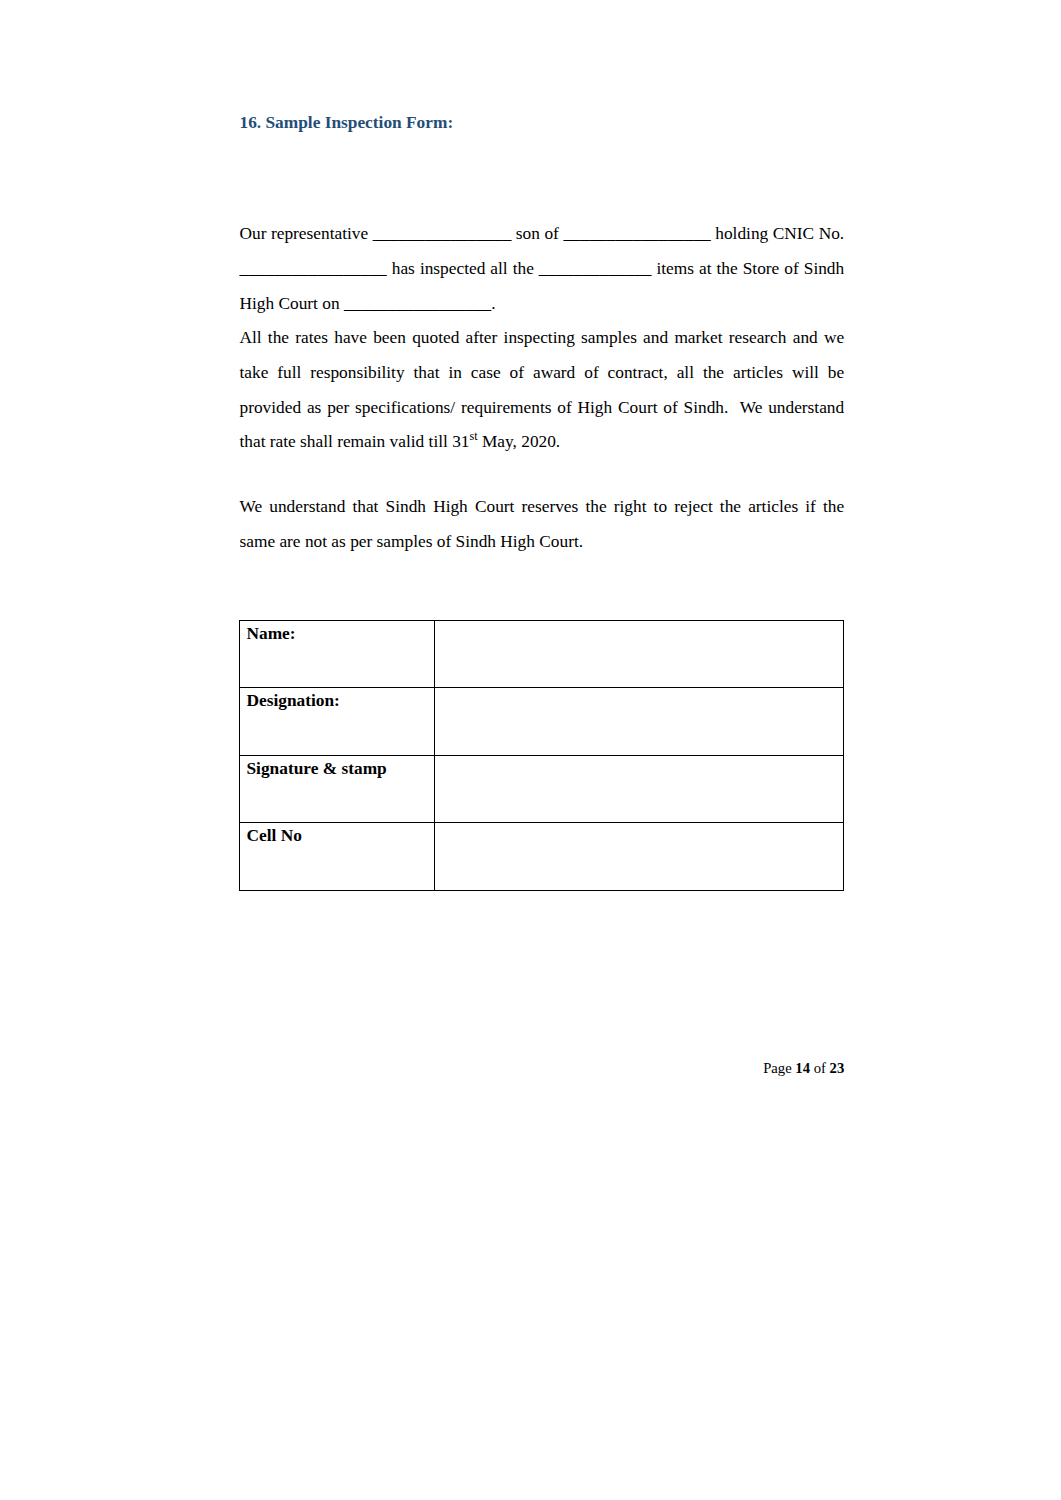16. Sample Inspection Form:
Our representative ________________ son of _________________ holding CNIC No. _________________ has inspected all the _____________ items at the Store of Sindh High Court on _________________.
All the rates have been quoted after inspecting samples and market research and we take full responsibility that in case of award of contract, all the articles will be provided as per specifications/ requirements of High Court of Sindh. We understand that rate shall remain valid till 31st May, 2020.
We understand that Sindh High Court reserves the right to reject the articles if the same are not as per samples of Sindh High Court.
| Name: | |
| Designation: | |
| Signature & stamp | |
| Cell No | |
Page 14 of 23